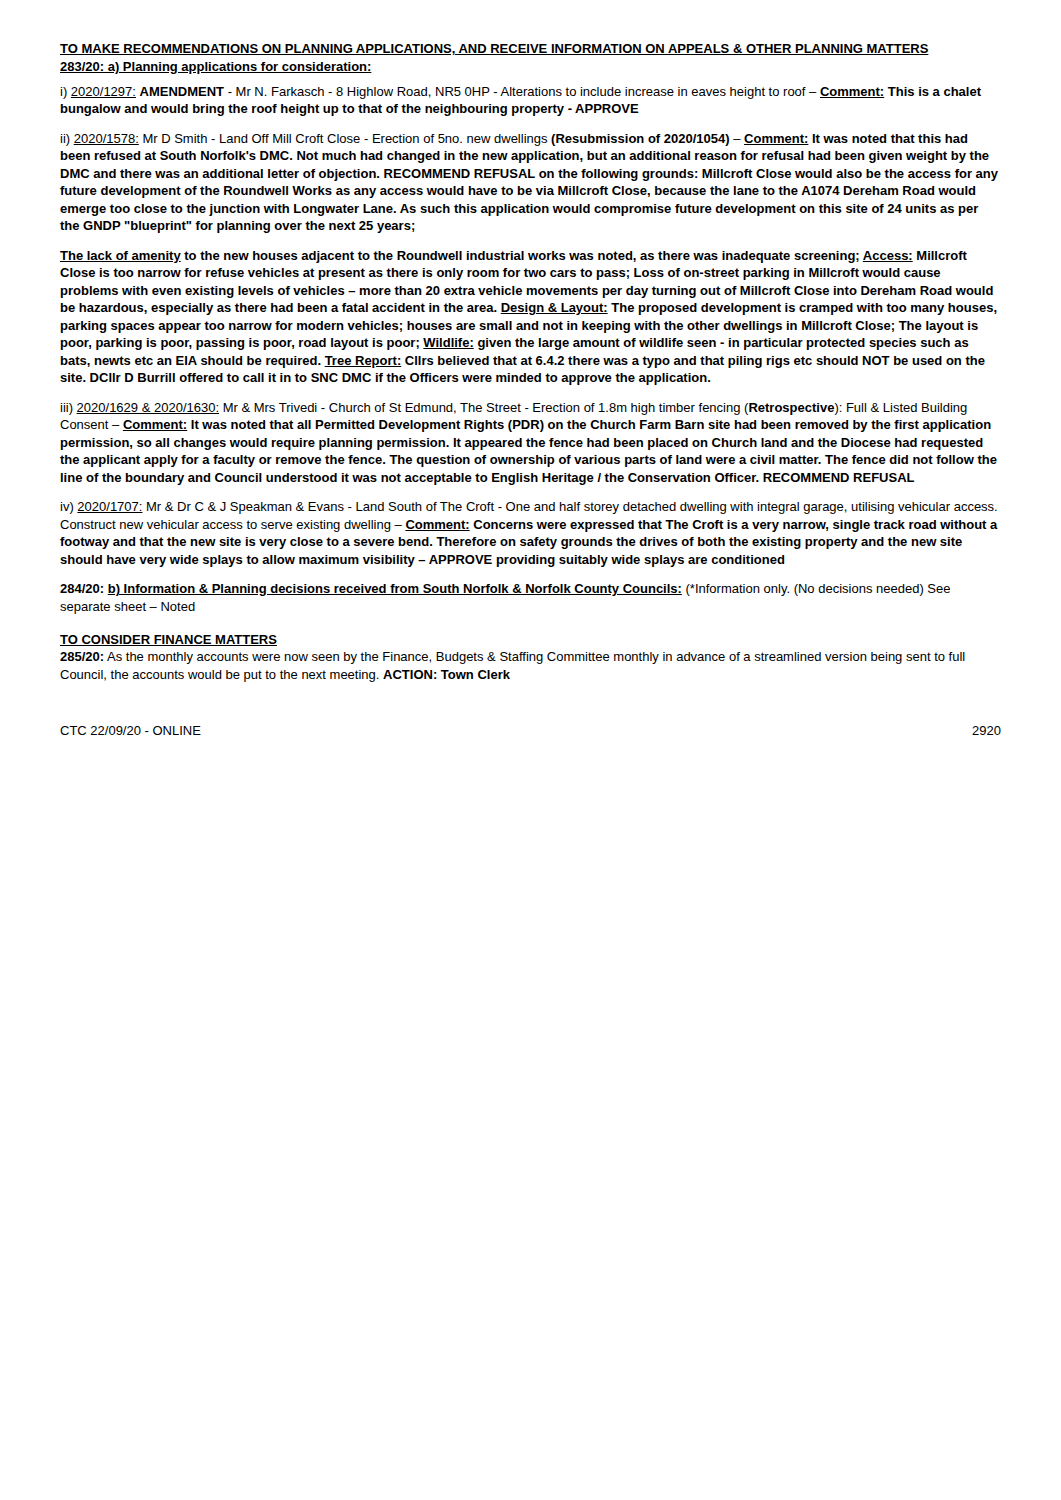To make recommendations on planning applications, and receive information on appeals & other planning matters
283/20: a) Planning applications for consideration:
i) 2020/1297: AMENDMENT - Mr N. Farkasch - 8 Highlow Road, NR5 0HP - Alterations to include increase in eaves height to roof – Comment: This is a chalet bungalow and would bring the roof height up to that of the neighbouring property - APPROVE
ii) 2020/1578: Mr D Smith - Land Off Mill Croft Close - Erection of 5no. new dwellings (Resubmission of 2020/1054) – Comment: It was noted that this had been refused at South Norfolk's DMC. Not much had changed in the new application, but an additional reason for refusal had been given weight by the DMC and there was an additional letter of objection. RECOMMEND REFUSAL on the following grounds: Millcroft Close would also be the access for any future development of the Roundwell Works as any access would have to be via Millcroft Close, because the lane to the A1074 Dereham Road would emerge too close to the junction with Longwater Lane. As such this application would compromise future development on this site of 24 units as per the GNDP "blueprint" for planning over the next 25 years;
The lack of amenity to the new houses adjacent to the Roundwell industrial works was noted, as there was inadequate screening; Access: Millcroft Close is too narrow for refuse vehicles at present as there is only room for two cars to pass; Loss of on-street parking in Millcroft would cause problems with even existing levels of vehicles – more than 20 extra vehicle movements per day turning out of Millcroft Close into Dereham Road would be hazardous, especially as there had been a fatal accident in the area. Design & Layout: The proposed development is cramped with too many houses, parking spaces appear too narrow for modern vehicles; houses are small and not in keeping with the other dwellings in Millcroft Close; The layout is poor, parking is poor, passing is poor, road layout is poor; Wildlife: given the large amount of wildlife seen - in particular protected species such as bats, newts etc an EIA should be required. Tree Report: Cllrs believed that at 6.4.2 there was a typo and that piling rigs etc should NOT be used on the site. DCllr D Burrill offered to call it in to SNC DMC if the Officers were minded to approve the application.
iii) 2020/1629 & 2020/1630: Mr & Mrs Trivedi - Church of St Edmund, The Street - Erection of 1.8m high timber fencing (Retrospective): Full & Listed Building Consent – Comment: It was noted that all Permitted Development Rights (PDR) on the Church Farm Barn site had been removed by the first application permission, so all changes would require planning permission. It appeared the fence had been placed on Church land and the Diocese had requested the applicant apply for a faculty or remove the fence. The question of ownership of various parts of land were a civil matter. The fence did not follow the line of the boundary and Council understood it was not acceptable to English Heritage / the Conservation Officer. RECOMMEND REFUSAL
iv) 2020/1707: Mr & Dr C & J Speakman & Evans - Land South of The Croft - One and half storey detached dwelling with integral garage, utilising vehicular access. Construct new vehicular access to serve existing dwelling – Comment: Concerns were expressed that The Croft is a very narrow, single track road without a footway and that the new site is very close to a severe bend. Therefore on safety grounds the drives of both the existing property and the new site should have very wide splays to allow maximum visibility – APPROVE providing suitably wide splays are conditioned
284/20: b) Information & Planning decisions received from South Norfolk & Norfolk County Councils: (*Information only. (No decisions needed) See separate sheet – Noted
To consider finance matters
285/20: As the monthly accounts were now seen by the Finance, Budgets & Staffing Committee monthly in advance of a streamlined version being sent to full Council, the accounts would be put to the next meeting. ACTION: Town Clerk
CTC 22/09/20 - ONLINE
2920